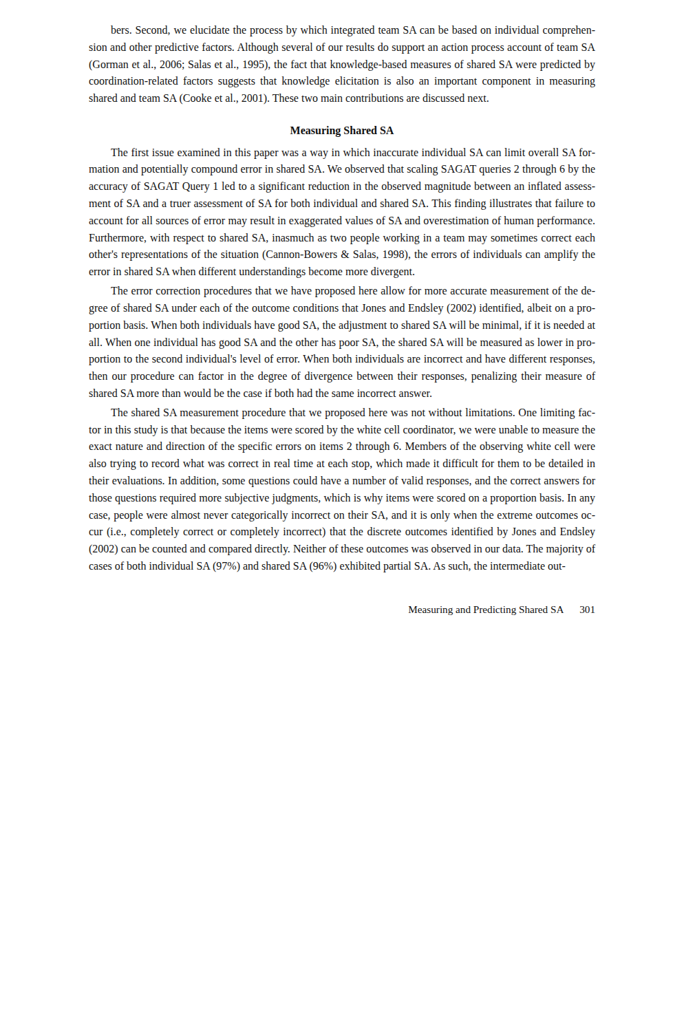bers. Second, we elucidate the process by which integrated team SA can be based on individual comprehension and other predictive factors. Although several of our results do support an action process account of team SA (Gorman et al., 2006; Salas et al., 1995), the fact that knowledge-based measures of shared SA were predicted by coordination-related factors suggests that knowledge elicitation is also an important component in measuring shared and team SA (Cooke et al., 2001). These two main contributions are discussed next.
Measuring Shared SA
The first issue examined in this paper was a way in which inaccurate individual SA can limit overall SA formation and potentially compound error in shared SA. We observed that scaling SAGAT queries 2 through 6 by the accuracy of SAGAT Query 1 led to a significant reduction in the observed magnitude between an inflated assessment of SA and a truer assessment of SA for both individual and shared SA. This finding illustrates that failure to account for all sources of error may result in exaggerated values of SA and overestimation of human performance. Furthermore, with respect to shared SA, inasmuch as two people working in a team may sometimes correct each other's representations of the situation (Cannon-Bowers & Salas, 1998), the errors of individuals can amplify the error in shared SA when different understandings become more divergent.
The error correction procedures that we have proposed here allow for more accurate measurement of the degree of shared SA under each of the outcome conditions that Jones and Endsley (2002) identified, albeit on a proportion basis. When both individuals have good SA, the adjustment to shared SA will be minimal, if it is needed at all. When one individual has good SA and the other has poor SA, the shared SA will be measured as lower in proportion to the second individual's level of error. When both individuals are incorrect and have different responses, then our procedure can factor in the degree of divergence between their responses, penalizing their measure of shared SA more than would be the case if both had the same incorrect answer.
The shared SA measurement procedure that we proposed here was not without limitations. One limiting factor in this study is that because the items were scored by the white cell coordinator, we were unable to measure the exact nature and direction of the specific errors on items 2 through 6. Members of the observing white cell were also trying to record what was correct in real time at each stop, which made it difficult for them to be detailed in their evaluations. In addition, some questions could have a number of valid responses, and the correct answers for those questions required more subjective judgments, which is why items were scored on a proportion basis. In any case, people were almost never categorically incorrect on their SA, and it is only when the extreme outcomes occur (i.e., completely correct or completely incorrect) that the discrete outcomes identified by Jones and Endsley (2002) can be counted and compared directly. Neither of these outcomes was observed in our data. The majority of cases of both individual SA (97%) and shared SA (96%) exhibited partial SA. As such, the intermediate out-
Measuring and Predicting Shared SA301